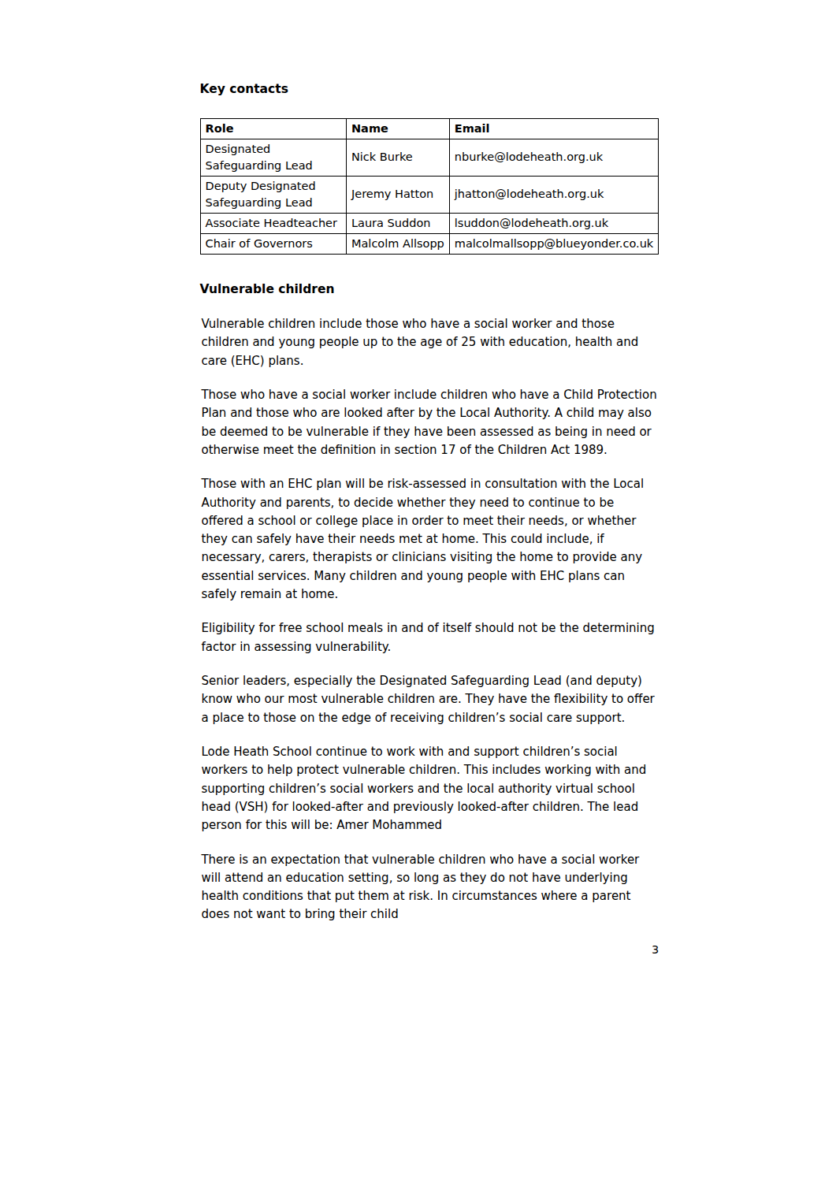Key contacts
| Role | Name | Email |
| --- | --- | --- |
| Designated Safeguarding Lead | Nick Burke | nburke@lodeheath.org.uk |
| Deputy Designated Safeguarding Lead | Jeremy Hatton | jhatton@lodeheath.org.uk |
| Associate Headteacher | Laura Suddon | lsuddon@lodeheath.org.uk |
| Chair of Governors | Malcolm Allsopp | malcolmallsopp@blueyonder.co.uk |
Vulnerable children
Vulnerable children include those who have a social worker and those children and young people up to the age of 25 with education, health and care (EHC) plans.
Those who have a social worker include children who have a Child Protection Plan and those who are looked after by the Local Authority. A child may also be deemed to be vulnerable if they have been assessed as being in need or otherwise meet the definition in section 17 of the Children Act 1989.
Those with an EHC plan will be risk-assessed in consultation with the Local Authority and parents, to decide whether they need to continue to be offered a school or college place in order to meet their needs, or whether they can safely have their needs met at home. This could include, if necessary, carers, therapists or clinicians visiting the home to provide any essential services. Many children and young people with EHC plans can safely remain at home.
Eligibility for free school meals in and of itself should not be the determining factor in assessing vulnerability.
Senior leaders, especially the Designated Safeguarding Lead (and deputy) know who our most vulnerable children are. They have the flexibility to offer a place to those on the edge of receiving children’s social care support.
Lode Heath School continue to work with and support children’s social workers to help protect vulnerable children. This includes working with and supporting children’s social workers and the local authority virtual school head (VSH) for looked-after and previously looked-after children. The lead person for this will be: Amer Mohammed
There is an expectation that vulnerable children who have a social worker will attend an education setting, so long as they do not have underlying health conditions that put them at risk. In circumstances where a parent does not want to bring their child
3